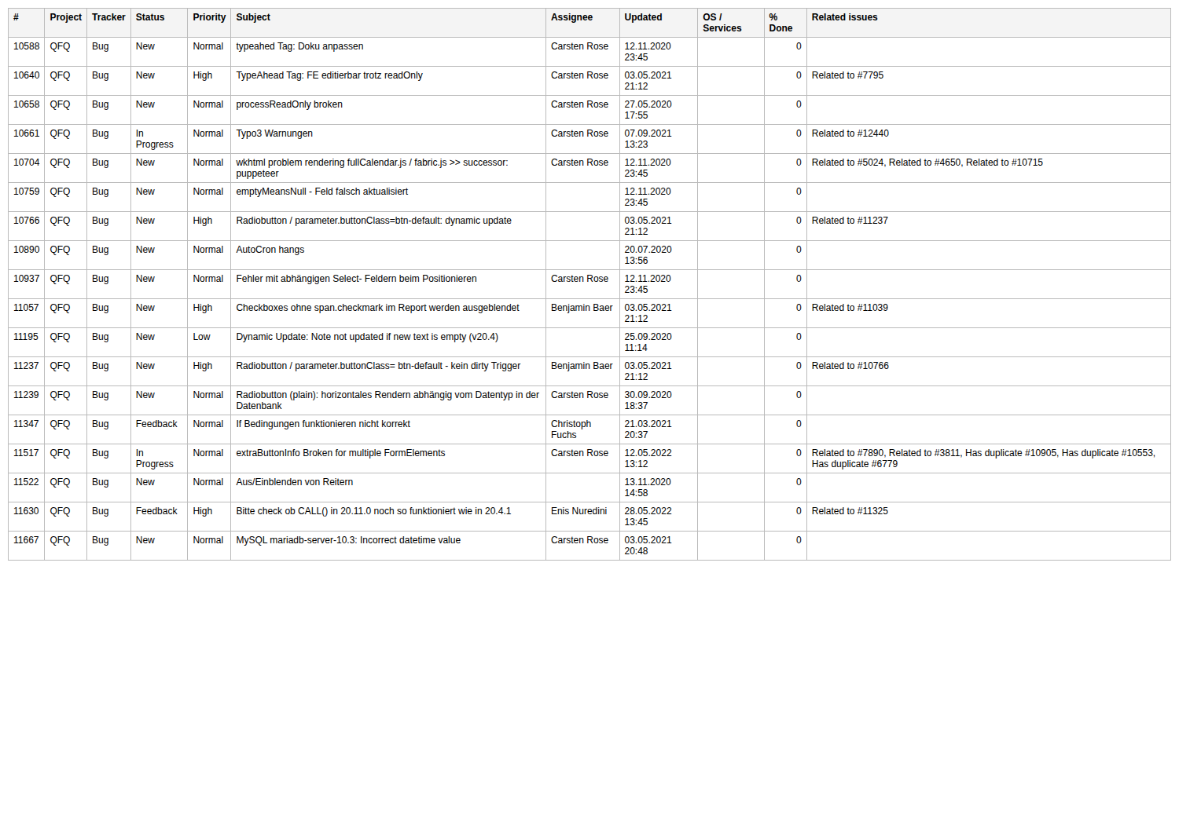| # | Project | Tracker | Status | Priority | Subject | Assignee | Updated | OS / Services | % Done | Related issues |
| --- | --- | --- | --- | --- | --- | --- | --- | --- | --- | --- |
| 10588 | QFQ | Bug | New | Normal | typeahed Tag: Doku anpassen | Carsten Rose | 12.11.2020 23:45 | | 0 | |
| 10640 | QFQ | Bug | New | High | TypeAhead Tag: FE editierbar trotz readOnly | Carsten Rose | 03.05.2021 21:12 | | 0 | Related to #7795 |
| 10658 | QFQ | Bug | New | Normal | processReadOnly broken | Carsten Rose | 27.05.2020 17:55 | | 0 | |
| 10661 | QFQ | Bug | In Progress | Normal | Typo3 Warnungen | Carsten Rose | 07.09.2021 13:23 | | 0 | Related to #12440 |
| 10704 | QFQ | Bug | New | Normal | wkhtml problem rendering fullCalendar.js / fabric.js >> successor: puppeteer | Carsten Rose | 12.11.2020 23:45 | | 0 | Related to #5024, Related to #4650, Related to #10715 |
| 10759 | QFQ | Bug | New | Normal | emptyMeansNull - Feld falsch aktualisiert | | 12.11.2020 23:45 | | 0 | |
| 10766 | QFQ | Bug | New | High | Radiobutton / parameter.buttonClass=btn-default: dynamic update | | 03.05.2021 21:12 | | 0 | Related to #11237 |
| 10890 | QFQ | Bug | New | Normal | AutoCron hangs | | 20.07.2020 13:56 | | 0 | |
| 10937 | QFQ | Bug | New | Normal | Fehler mit abhängigen Select- Feldern beim Positionieren | Carsten Rose | 12.11.2020 23:45 | | 0 | |
| 11057 | QFQ | Bug | New | High | Checkboxes ohne span.checkmark im Report werden ausgeblendet | Benjamin Baer | 03.05.2021 21:12 | | 0 | Related to #11039 |
| 11195 | QFQ | Bug | New | Low | Dynamic Update: Note not updated if new text is empty (v20.4) | | 25.09.2020 11:14 | | 0 | |
| 11237 | QFQ | Bug | New | High | Radiobutton / parameter.buttonClass= btn-default - kein dirty Trigger | Benjamin Baer | 03.05.2021 21:12 | | 0 | Related to #10766 |
| 11239 | QFQ | Bug | New | Normal | Radiobutton (plain): horizontales Rendern abhängig vom Datentyp in der Datenbank | Carsten Rose | 30.09.2020 18:37 | | 0 | |
| 11347 | QFQ | Bug | Feedback | Normal | If Bedingungen funktionieren nicht korrekt | Christoph Fuchs | 21.03.2021 20:37 | | 0 | |
| 11517 | QFQ | Bug | In Progress | Normal | extraButtonInfo Broken for multiple FormElements | Carsten Rose | 12.05.2022 13:12 | | 0 | Related to #7890, Related to #3811, Has duplicate #10905, Has duplicate #10553, Has duplicate #6779 |
| 11522 | QFQ | Bug | New | Normal | Aus/Einblenden von Reitern | | 13.11.2020 14:58 | | 0 | |
| 11630 | QFQ | Bug | Feedback | High | Bitte check ob CALL() in 20.11.0 noch so funktioniert wie in 20.4.1 | Enis Nuredini | 28.05.2022 13:45 | | 0 | Related to #11325 |
| 11667 | QFQ | Bug | New | Normal | MySQL mariadb-server-10.3: Incorrect datetime value | Carsten Rose | 03.05.2021 20:48 | | 0 | |